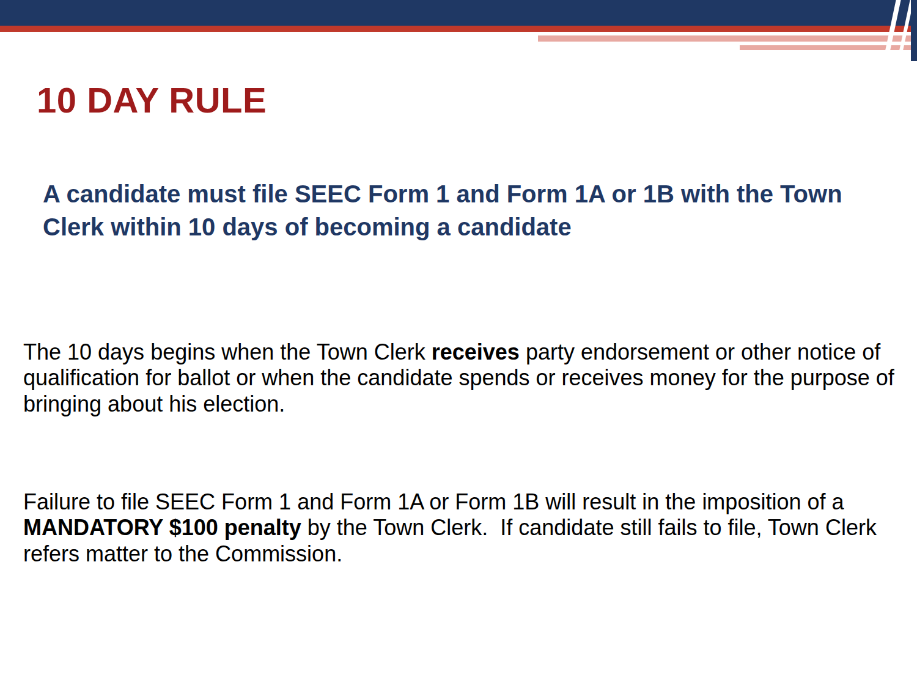10 DAY RULE
A candidate must file SEEC Form 1 and Form 1A or 1B with the Town Clerk within 10 days of becoming a candidate
The 10 days begins when the Town Clerk receives party endorsement or other notice of qualification for ballot or when the candidate spends or receives money for the purpose of bringing about his election.
Failure to file SEEC Form 1 and Form 1A or Form 1B will result in the imposition of a MANDATORY $100 penalty by the Town Clerk. If candidate still fails to file, Town Clerk refers matter to the Commission.